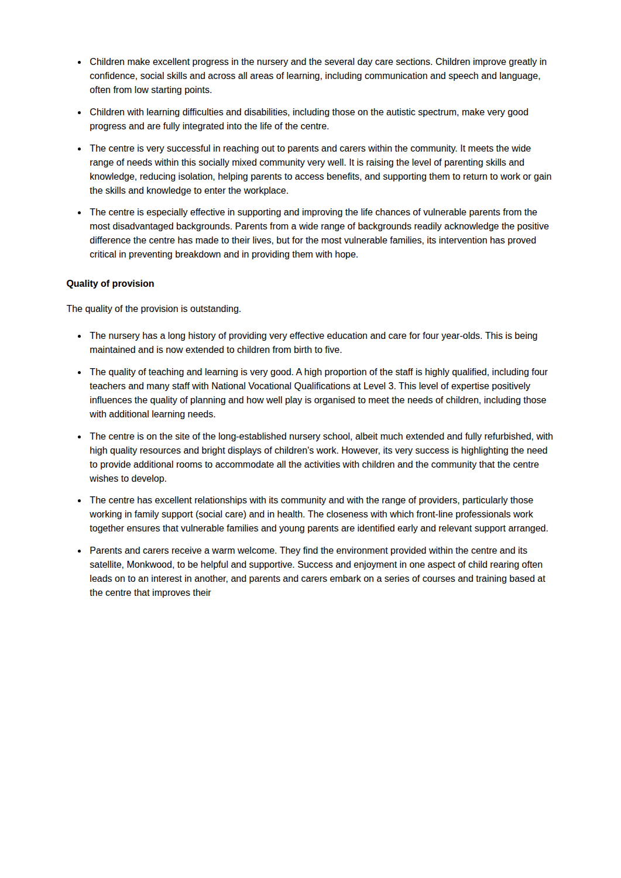Children make excellent progress in the nursery and the several day care sections. Children improve greatly in confidence, social skills and across all areas of learning, including communication and speech and language, often from low starting points.
Children with learning difficulties and disabilities, including those on the autistic spectrum, make very good progress and are fully integrated into the life of the centre.
The centre is very successful in reaching out to parents and carers within the community. It meets the wide range of needs within this socially mixed community very well. It is raising the level of parenting skills and knowledge, reducing isolation, helping parents to access benefits, and supporting them to return to work or gain the skills and knowledge to enter the workplace.
The centre is especially effective in supporting and improving the life chances of vulnerable parents from the most disadvantaged backgrounds. Parents from a wide range of backgrounds readily acknowledge the positive difference the centre has made to their lives, but for the most vulnerable families, its intervention has proved critical in preventing breakdown and in providing them with hope.
Quality of provision
The quality of the provision is outstanding.
The nursery has a long history of providing very effective education and care for four year-olds. This is being maintained and is now extended to children from birth to five.
The quality of teaching and learning is very good. A high proportion of the staff is highly qualified, including four teachers and many staff with National Vocational Qualifications at Level 3. This level of expertise positively influences the quality of planning and how well play is organised to meet the needs of children, including those with additional learning needs.
The centre is on the site of the long-established nursery school, albeit much extended and fully refurbished, with high quality resources and bright displays of children's work. However, its very success is highlighting the need to provide additional rooms to accommodate all the activities with children and the community that the centre wishes to develop.
The centre has excellent relationships with its community and with the range of providers, particularly those working in family support (social care) and in health. The closeness with which front-line professionals work together ensures that vulnerable families and young parents are identified early and relevant support arranged.
Parents and carers receive a warm welcome. They find the environment provided within the centre and its satellite, Monkwood, to be helpful and supportive. Success and enjoyment in one aspect of child rearing often leads on to an interest in another, and parents and carers embark on a series of courses and training based at the centre that improves their